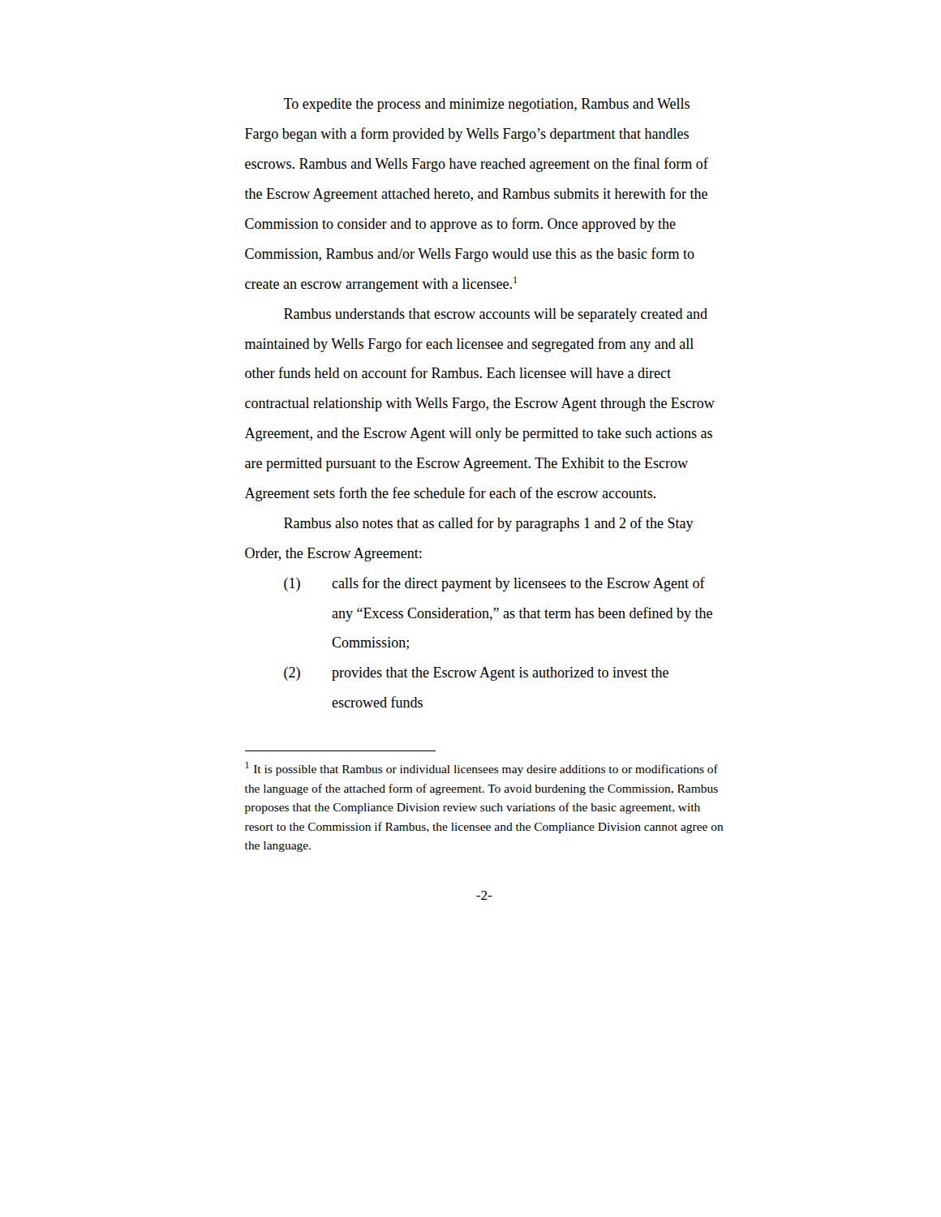To expedite the process and minimize negotiation, Rambus and Wells Fargo began with a form provided by Wells Fargo’s department that handles escrows. Rambus and Wells Fargo have reached agreement on the final form of the Escrow Agreement attached hereto, and Rambus submits it herewith for the Commission to consider and to approve as to form. Once approved by the Commission, Rambus and/or Wells Fargo would use this as the basic form to create an escrow arrangement with a licensee.1
Rambus understands that escrow accounts will be separately created and maintained by Wells Fargo for each licensee and segregated from any and all other funds held on account for Rambus. Each licensee will have a direct contractual relationship with Wells Fargo, the Escrow Agent through the Escrow Agreement, and the Escrow Agent will only be permitted to take such actions as are permitted pursuant to the Escrow Agreement. The Exhibit to the Escrow Agreement sets forth the fee schedule for each of the escrow accounts.
Rambus also notes that as called for by paragraphs 1 and 2 of the Stay Order, the Escrow Agreement:
(1) calls for the direct payment by licensees to the Escrow Agent of any “Excess Consideration,” as that term has been defined by the Commission;
(2) provides that the Escrow Agent is authorized to invest the escrowed funds
1 It is possible that Rambus or individual licensees may desire additions to or modifications of the language of the attached form of agreement. To avoid burdening the Commission, Rambus proposes that the Compliance Division review such variations of the basic agreement, with resort to the Commission if Rambus, the licensee and the Compliance Division cannot agree on the language.
-2-